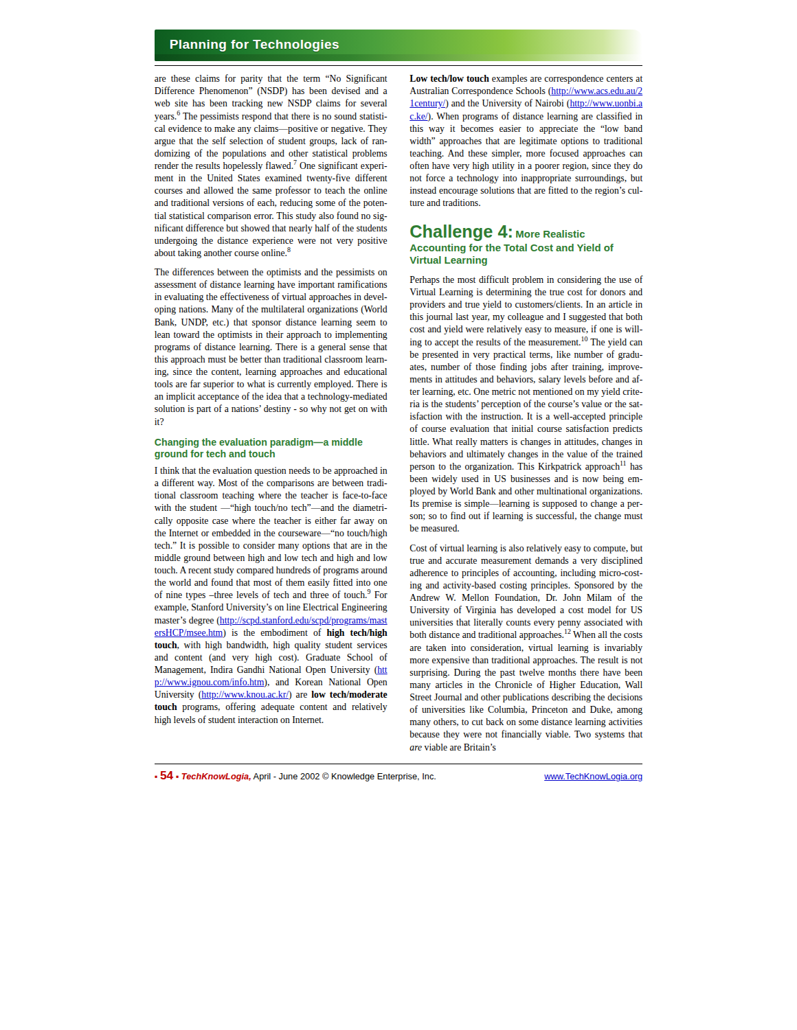Planning for Technologies
are these claims for parity that the term “No Significant Difference Phenomenon” (NSDP) has been devised and a web site has been tracking new NSDP claims for several years.6 The pessimists respond that there is no sound statistical evidence to make any claims—positive or negative. They argue that the self selection of student groups, lack of randomizing of the populations and other statistical problems render the results hopelessly flawed.7 One significant experiment in the United States examined twenty-five different courses and allowed the same professor to teach the online and traditional versions of each, reducing some of the potential statistical comparison error. This study also found no significant difference but showed that nearly half of the students undergoing the distance experience were not very positive about taking another course online.8
The differences between the optimists and the pessimists on assessment of distance learning have important ramifications in evaluating the effectiveness of virtual approaches in developing nations. Many of the multilateral organizations (World Bank, UNDP, etc.) that sponsor distance learning seem to lean toward the optimists in their approach to implementing programs of distance learning. There is a general sense that this approach must be better than traditional classroom learning, since the content, learning approaches and educational tools are far superior to what is currently employed. There is an implicit acceptance of the idea that a technology-mediated solution is part of a nations’ destiny - so why not get on with it?
Changing the evaluation paradigm—a middle ground for tech and touch
I think that the evaluation question needs to be approached in a different way. Most of the comparisons are between traditional classroom teaching where the teacher is face-to-face with the student —“high touch/no tech”—and the diametrically opposite case where the teacher is either far away on the Internet or embedded in the courseware—“no touch/high tech.” It is possible to consider many options that are in the middle ground between high and low tech and high and low touch. A recent study compared hundreds of programs around the world and found that most of them easily fitted into one of nine types –three levels of tech and three of touch.9 For example, Stanford University’s on line Electrical Engineering master’s degree (http://scpd.stanford.edu/scpd/programs/mastersHCP/msee.htm) is the embodiment of high tech/high touch, with high bandwidth, high quality student services and content (and very high cost). Graduate School of Management, Indira Gandhi National Open University (http://www.ignou.com/info.htm), and Korean National Open University (http://www.knou.ac.kr/) are low tech/moderate touch programs, offering adequate content and relatively high levels of student interaction on Internet.
Low tech/low touch examples are correspondence centers at Australian Correspondence Schools (http://www.acs.edu.au/21century/) and the University of Nairobi (http://www.uonbi.ac.ke/). When programs of distance learning are classified in this way it becomes easier to appreciate the “low band width” approaches that are legitimate options to traditional teaching. And these simpler, more focused approaches can often have very high utility in a poorer region, since they do not force a technology into inappropriate surroundings, but instead encourage solutions that are fitted to the region’s culture and traditions.
Challenge 4: More Realistic Accounting for the Total Cost and Yield of Virtual Learning
Perhaps the most difficult problem in considering the use of Virtual Learning is determining the true cost for donors and providers and true yield to customers/clients. In an article in this journal last year, my colleague and I suggested that both cost and yield were relatively easy to measure, if one is willing to accept the results of the measurement.10 The yield can be presented in very practical terms, like number of graduates, number of those finding jobs after training, improvements in attitudes and behaviors, salary levels before and after learning, etc. One metric not mentioned on my yield criteria is the students’ perception of the course’s value or the satisfaction with the instruction. It is a well-accepted principle of course evaluation that initial course satisfaction predicts little. What really matters is changes in attitudes, changes in behaviors and ultimately changes in the value of the trained person to the organization. This Kirkpatrick approach11 has been widely used in US businesses and is now being employed by World Bank and other multinational organizations. Its premise is simple—learning is supposed to change a person; so to find out if learning is successful, the change must be measured.
Cost of virtual learning is also relatively easy to compute, but true and accurate measurement demands a very disciplined adherence to principles of accounting, including micro-costing and activity-based costing principles. Sponsored by the Andrew W. Mellon Foundation, Dr. John Milam of the University of Virginia has developed a cost model for US universities that literally counts every penny associated with both distance and traditional approaches.12 When all the costs are taken into consideration, virtual learning is invariably more expensive than traditional approaches. The result is not surprising. During the past twelve months there have been many articles in the Chronicle of Higher Education, Wall Street Journal and other publications describing the decisions of universities like Columbia, Princeton and Duke, among many others, to cut back on some distance learning activities because they were not financially viable. Two systems that are viable are Britain’s
▪ 54 ▪ TechKnowLogia, April - June 2002 © Knowledge Enterprise, Inc.
www.TechKnowLogia.org